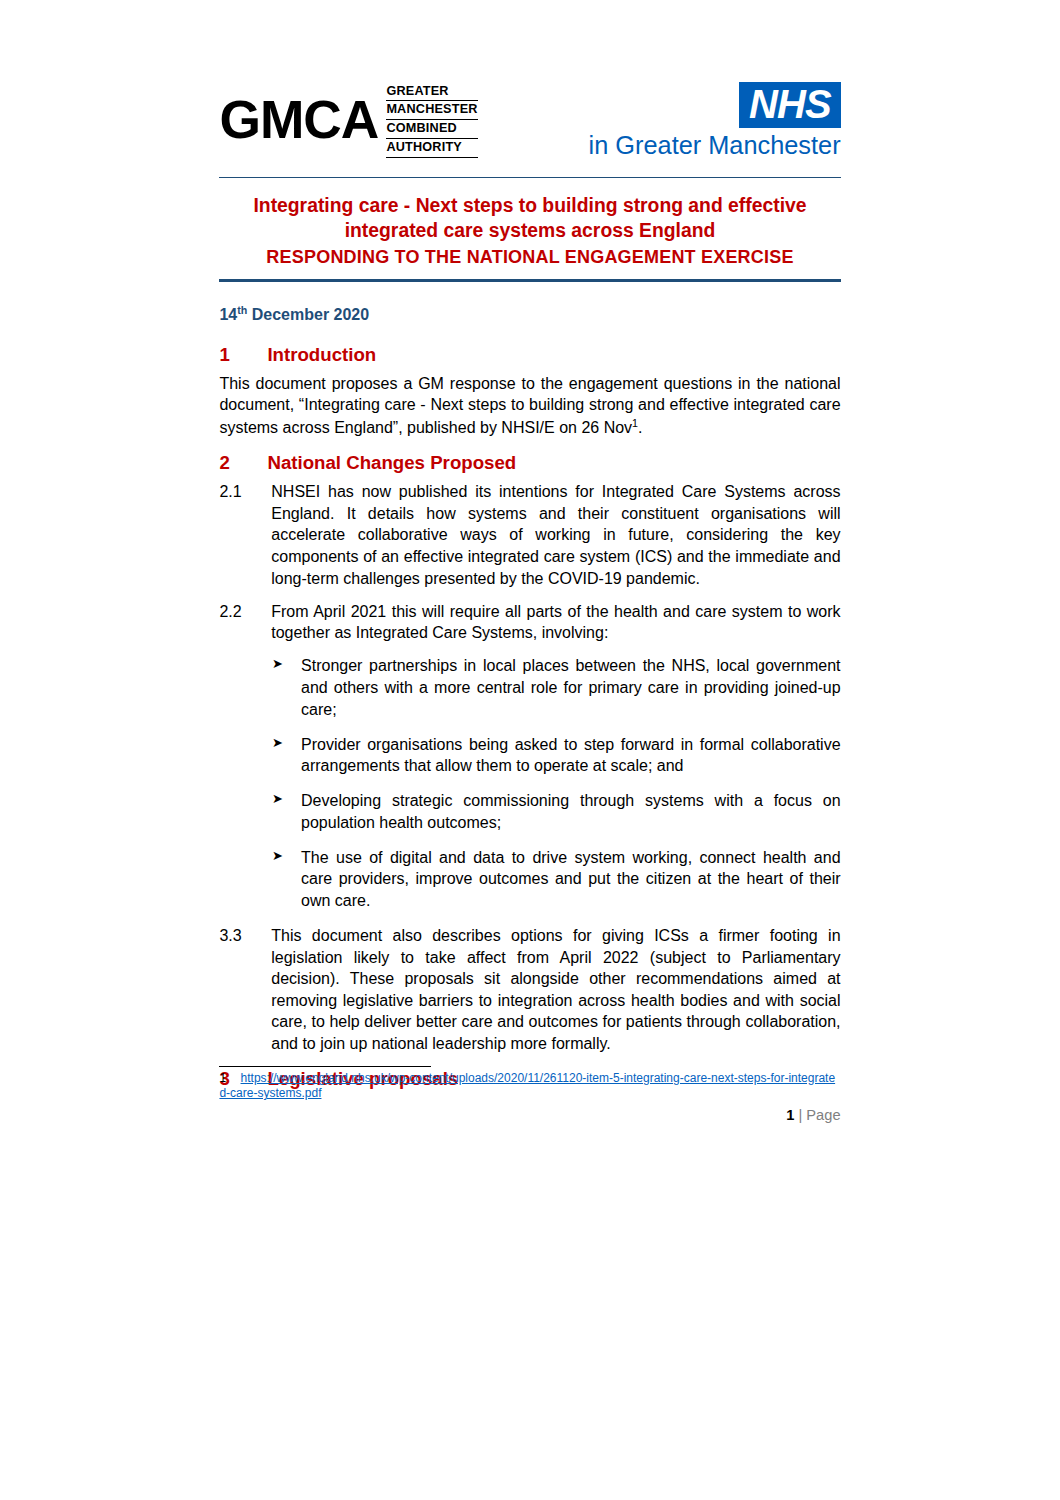GMCA
GREATER
MANCHESTER
COMBINED
AUTHORITY
NHS
in Greater Manchester
Integrating care - Next steps to building strong and effective integrated care systems across England
RESPONDING TO THE NATIONAL ENGAGEMENT EXERCISE
14th December 2020
1 Introduction
This document proposes a GM response to the engagement questions in the national document, “Integrating care - Next steps to building strong and effective integrated care systems across England”, published by NHSI/E on 26 Nov1.
2 National Changes Proposed
2.1
NHSEI has now published its intentions for Integrated Care Systems across England. It details how systems and their constituent organisations will accelerate collaborative ways of working in future, considering the key components of an effective integrated care system (ICS) and the immediate and long-term challenges presented by the COVID-19 pandemic.
2.2
From April 2021 this will require all parts of the health and care system to work together as Integrated Care Systems, involving:
Stronger partnerships in local places between the NHS, local government and others with a more central role for primary care in providing joined-up care;
Provider organisations being asked to step forward in formal collaborative arrangements that allow them to operate at scale; and
Developing strategic commissioning through systems with a focus on population health outcomes;
The use of digital and data to drive system working, connect health and care providers, improve outcomes and put the citizen at the heart of their own care.
3.3
This document also describes options for giving ICSs a firmer footing in legislation likely to take affect from April 2022 (subject to Parliamentary decision). These proposals sit alongside other recommendations aimed at removing legislative barriers to integration across health bodies and with social care, to help deliver better care and outcomes for patients through collaboration, and to join up national leadership more formally.
3 Legislative proposals
1 https://www.england.nhs.uk/wp-content/uploads/2020/11/261120-item-5-integrating-care-next-steps-for-integrated-care-systems.pdf
1 | Page